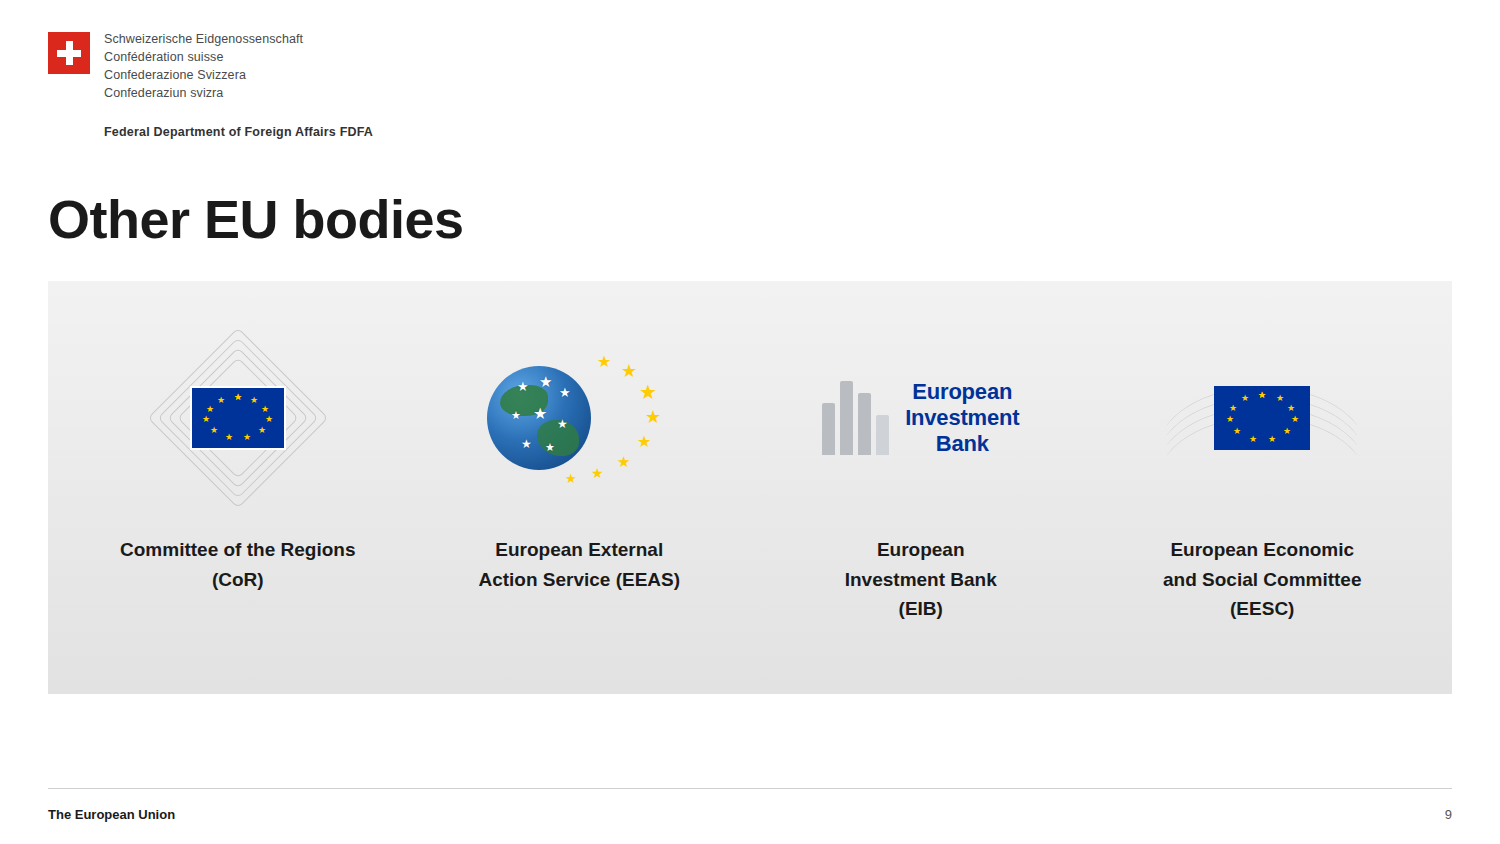Schweizerische Eidgenossenschaft Confédération suisse Confederazione Svizzera Confederaziun svizra
Federal Department of Foreign Affairs FDFA
Other EU bodies
Committee of the Regions
(CoR)
★★★★ ★★★★
★★★★ ★★★★
European External
Action Service (EEAS)
European
Investment
Bank
European
Investment Bank
(EIB)
European Economic
and Social Committee
(EESC)
The European Union
9